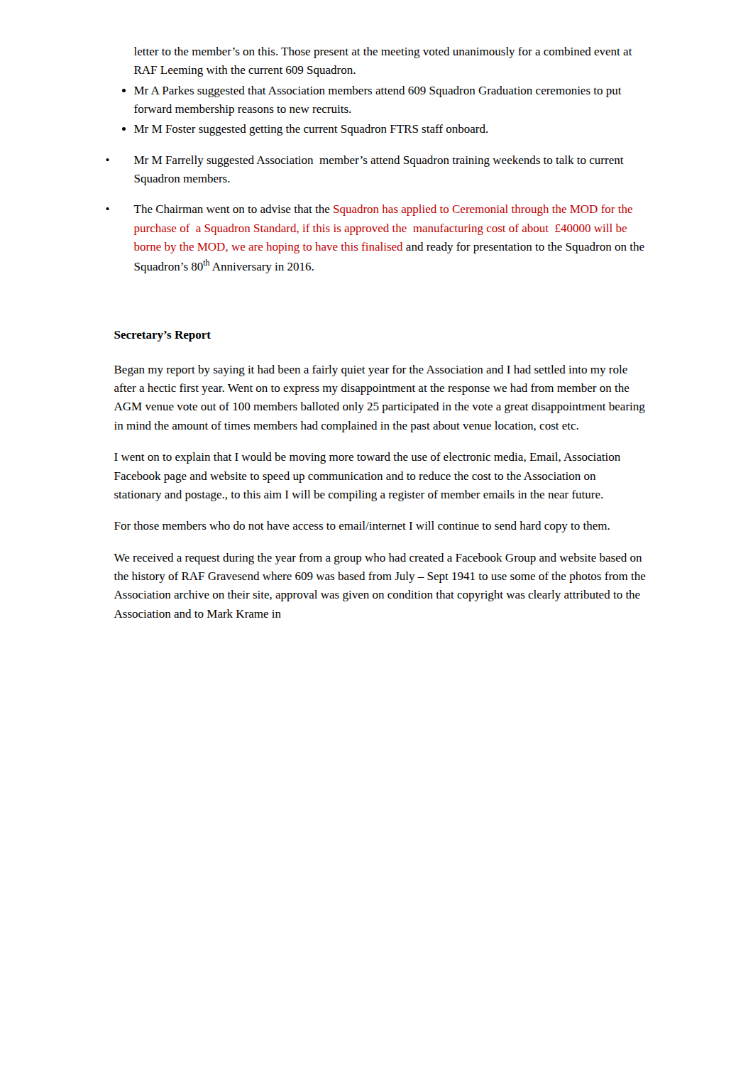letter to the member’s on this. Those present at the meeting voted unanimously for a combined event at RAF Leeming with the current 609 Squadron.
Mr A Parkes suggested that Association members attend 609 Squadron Graduation ceremonies to put forward membership reasons to new recruits.
Mr M Foster suggested getting the current Squadron FTRS staff onboard.
•Mr M Farrelly suggested Association member’s attend Squadron training weekends to talk to current Squadron members.
•The Chairman went on to advise that the Squadron has applied to Ceremonial through the MOD for the purchase of a Squadron Standard, if this is approved the manufacturing cost of about £40000 will be borne by the MOD, we are hoping to have this finalised and ready for presentation to the Squadron on the Squadron’s 80th Anniversary in 2016.
Secretary’s Report
Began my report by saying it had been a fairly quiet year for the Association and I had settled into my role after a hectic first year. Went on to express my disappointment at the response we had from member on the AGM venue vote out of 100 members balloted only 25 participated in the vote a great disappointment bearing in mind the amount of times members had complained in the past about venue location, cost etc.
I went on to explain that I would be moving more toward the use of electronic media, Email, Association Facebook page and website to speed up communication and to reduce the cost to the Association on stationary and postage., to this aim I will be compiling a register of member emails in the near future.
For those members who do not have access to email/internet I will continue to send hard copy to them.
We received a request during the year from a group who had created a Facebook Group and website based on the history of RAF Gravesend where 609 was based from July – Sept 1941 to use some of the photos from the Association archive on their site, approval was given on condition that copyright was clearly attributed to the Association and to Mark Krame in